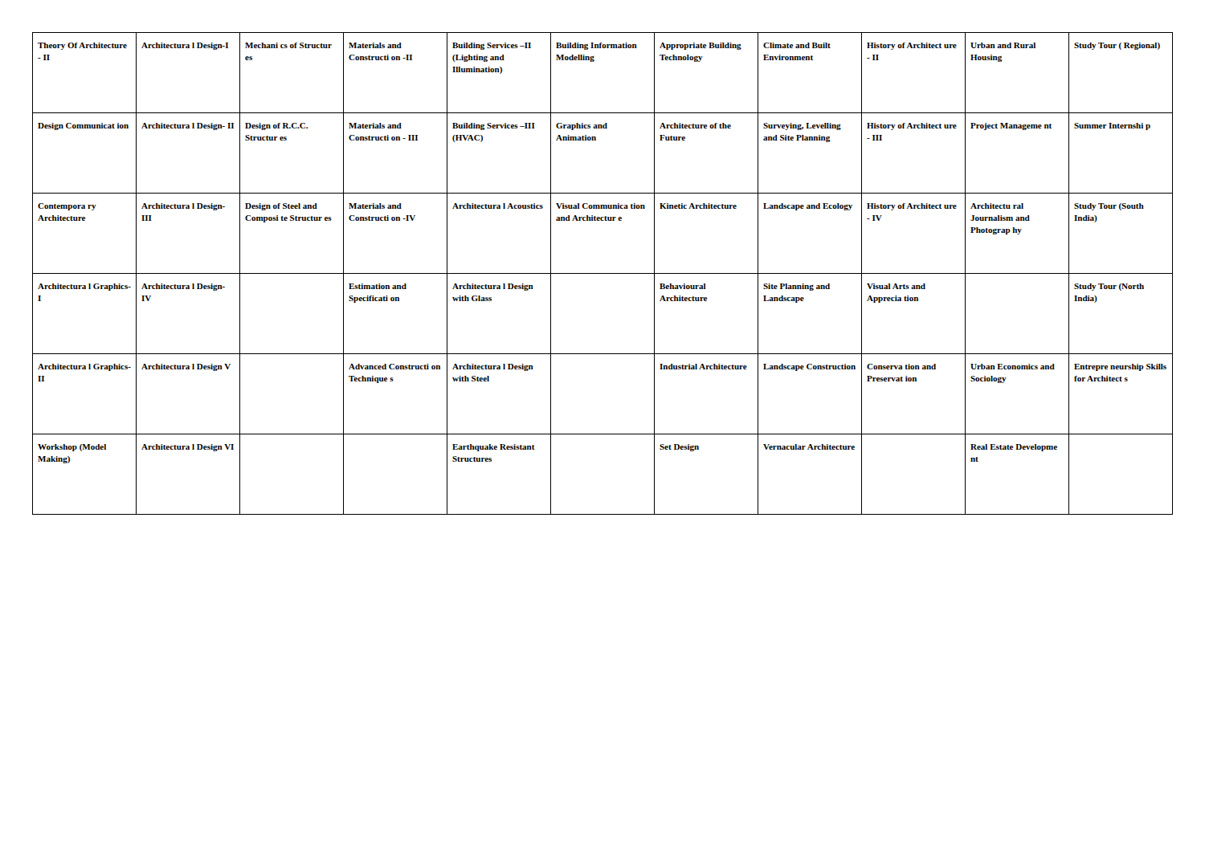| Theory Of Architecture - II | Architectura l Design-I | Mechani cs of Structur es | Materials and Constructi on -II | Building Services –II (Lighting and Illumination) | Building Information Modelling | Appropriate Building Technology | Climate and Built Environment | History of Architect ure - II | Urban and Rural Housing | Study Tour ( Regional) |
| Design Communicat ion | Architectura l Design- II | Design of R.C.C. Structur es | Materials and Constructi on - III | Building Services –III (HVAC) | Graphics and Animation | Architecture of the Future | Surveying, Levelling and Site Planning | History of Architect ure - III | Project Manageme nt | Summer Internshi p |
| Contempora ry Architecture | Architectura l Design- III | Design of Steel and Composi te Structur es | Materials and Constructi on -IV | Architectura l Acoustics | Visual Communica tion and Architectur e | Kinetic Architecture | Landscape and Ecology | History of Architect ure - IV | Architectu ral Journalism and Photograp hy | Study Tour (South India) |
| Architectura l Graphics-I | Architectura l Design- IV | | Estimation and Specificati on | Architectura l Design with Glass | | Behavioural Architecture | Site Planning and Landscape | Visual Arts and Apprecia tion | | Study Tour (North India) |
| Architectura l Graphics-I I | Architectura l Design V | | Advanced Constructi on Technique s | Architectura l Design with Steel | | Industrial Architecture | Landscape Construction | Conserva tion and Preservat ion | Urban Economics and Sociology | Entrepre neurship Skills for Architect s |
| Workshop (Model Making) | Architectura l Design VI | | | Earthquake Resistant Structures | | Set Design | Vernacular Architecture | | Real Estate Developme nt | |